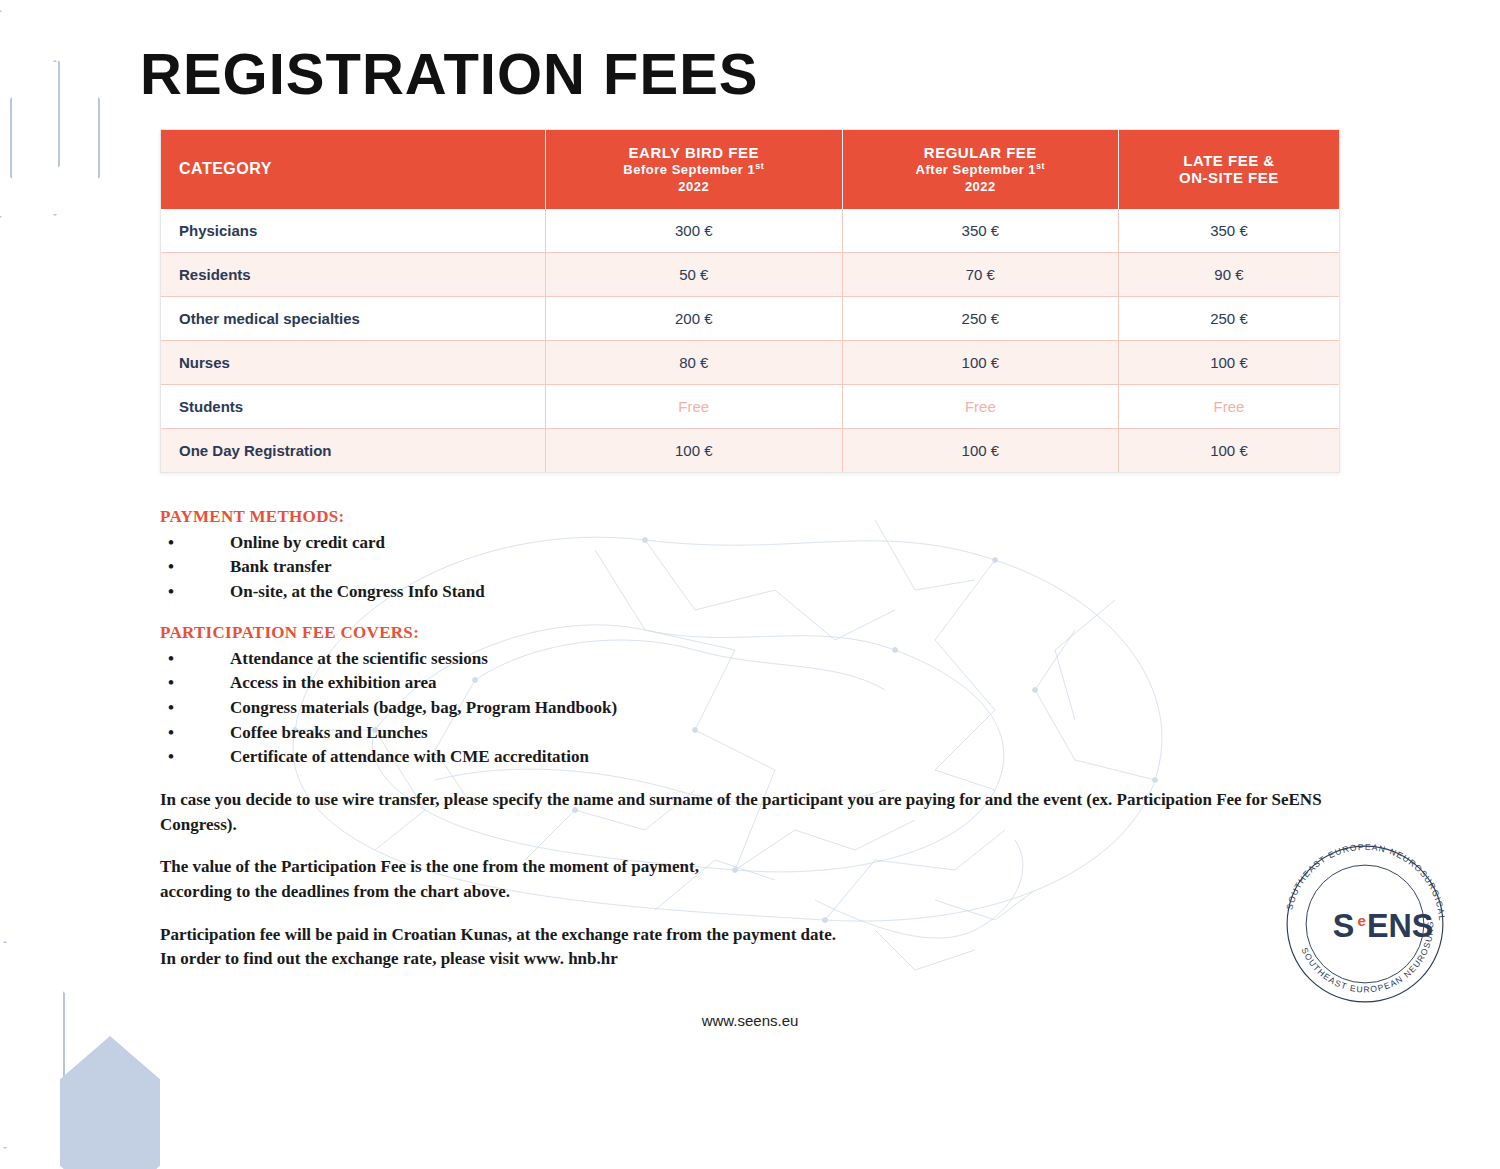Registration Fees
| CATEGORY | EARLY BIRD FEE Before September 1 st 2022 | REGULAR FEE After September 1 st 2022 | LATE FEE & ON-SITE FEE |
| --- | --- | --- | --- |
| Physicians | 300 € | 350 € | 350 € |
| Residents | 50 € | 70 € | 90 € |
| Other medical specialties | 200 € | 250 € | 250 € |
| Nurses | 80 € | 100 € | 100 € |
| Students | Free | Free | Free |
| One Day Registration | 100 € | 100 € | 100 € |
PAYMENT METHODS:
Online by credit card
Bank transfer
On-site, at the Congress Info Stand
PARTICIPATION FEE COVERS:
Attendance at the scientific sessions
Access in the exhibition area
Congress materials (badge, bag, Program Handbook)
Coffee breaks and Lunches
Certificate of attendance with CME accreditation
In case you decide to use wire transfer, please specify the name and surname of the participant you are paying for and the event (ex. Participation Fee for SeENS Congress).
The value of the Participation Fee is the one from the moment of payment,
according to the deadlines from the chart above.
Participation fee will be paid in Croatian Kunas, at the exchange rate from the payment date.
In order to find out the exchange rate, please visit www. hnb.hr
SOUTHEAST EUROPEAN NEUROSURGICAL SOCIETY SOUTHEAST EUROPEAN NEUROSURGICAL SOCIETY S e ENS
www.seens.eu